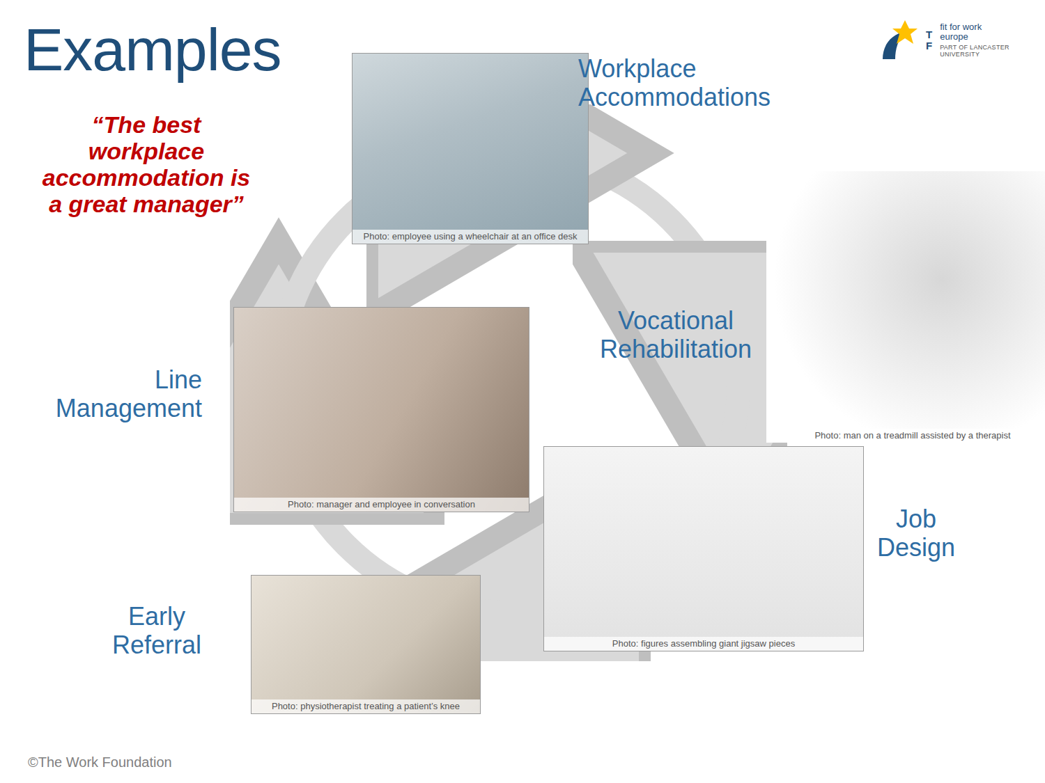Examples
“The best workplace accommodation is a great manager”
Photo: employee using a wheelchair at an office desk
Photo: man on a treadmill assisted by a therapist
Photo: manager and employee in conversation
Photo: figures assembling giant jigsaw pieces
Photo: physiotherapist treating a patient’s knee
Workplace
Accommodations
Vocational
Rehabilitation
Line
Management
Job
Design
Early
Referral
T
F
fit for work
europe PART OF LANCASTER UNIVERSITY
©The Work Foundation